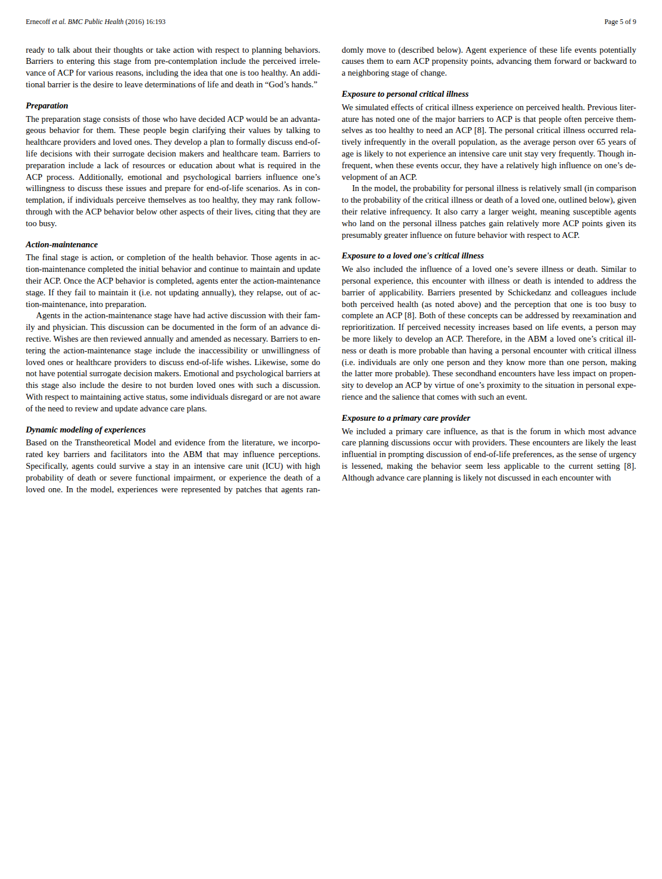Ernecoff et al. BMC Public Health (2016) 16:193 Page 5 of 9
ready to talk about their thoughts or take action with respect to planning behaviors. Barriers to entering this stage from pre-contemplation include the perceived irrelevance of ACP for various reasons, including the idea that one is too healthy. An additional barrier is the desire to leave determinations of life and death in “God’s hands.”
Preparation
The preparation stage consists of those who have decided ACP would be an advantageous behavior for them. These people begin clarifying their values by talking to healthcare providers and loved ones. They develop a plan to formally discuss end-of-life decisions with their surrogate decision makers and healthcare team. Barriers to preparation include a lack of resources or education about what is required in the ACP process. Additionally, emotional and psychological barriers influence one’s willingness to discuss these issues and prepare for end-of-life scenarios. As in contemplation, if individuals perceive themselves as too healthy, they may rank follow-through with the ACP behavior below other aspects of their lives, citing that they are too busy.
Action-maintenance
The final stage is action, or completion of the health behavior. Those agents in action-maintenance completed the initial behavior and continue to maintain and update their ACP. Once the ACP behavior is completed, agents enter the action-maintenance stage. If they fail to maintain it (i.e. not updating annually), they relapse, out of action-maintenance, into preparation.
Agents in the action-maintenance stage have had active discussion with their family and physician. This discussion can be documented in the form of an advance directive. Wishes are then reviewed annually and amended as necessary. Barriers to entering the action-maintenance stage include the inaccessibility or unwillingness of loved ones or healthcare providers to discuss end-of-life wishes. Likewise, some do not have potential surrogate decision makers. Emotional and psychological barriers at this stage also include the desire to not burden loved ones with such a discussion. With respect to maintaining active status, some individuals disregard or are not aware of the need to review and update advance care plans.
Dynamic modeling of experiences
Based on the Transtheoretical Model and evidence from the literature, we incorporated key barriers and facilitators into the ABM that may influence perceptions. Specifically, agents could survive a stay in an intensive care unit (ICU) with high probability of death or severe functional impairment, or experience the death of a loved one. In the model, experiences were represented by patches that agents randomly move to (described below). Agent experience of these life events potentially causes them to earn ACP propensity points, advancing them forward or backward to a neighboring stage of change.
Exposure to personal critical illness
We simulated effects of critical illness experience on perceived health. Previous literature has noted one of the major barriers to ACP is that people often perceive themselves as too healthy to need an ACP [8]. The personal critical illness occurred relatively infrequently in the overall population, as the average person over 65 years of age is likely to not experience an intensive care unit stay very frequently. Though infrequent, when these events occur, they have a relatively high influence on one’s development of an ACP.
In the model, the probability for personal illness is relatively small (in comparison to the probability of the critical illness or death of a loved one, outlined below), given their relative infrequency. It also carry a larger weight, meaning susceptible agents who land on the personal illness patches gain relatively more ACP points given its presumably greater influence on future behavior with respect to ACP.
Exposure to a loved one's critical illness
We also included the influence of a loved one’s severe illness or death. Similar to personal experience, this encounter with illness or death is intended to address the barrier of applicability. Barriers presented by Schickedanz and colleagues include both perceived health (as noted above) and the perception that one is too busy to complete an ACP [8]. Both of these concepts can be addressed by reexamination and reprioritization. If perceived necessity increases based on life events, a person may be more likely to develop an ACP. Therefore, in the ABM a loved one’s critical illness or death is more probable than having a personal encounter with critical illness (i.e. individuals are only one person and they know more than one person, making the latter more probable). These secondhand encounters have less impact on propensity to develop an ACP by virtue of one’s proximity to the situation in personal experience and the salience that comes with such an event.
Exposure to a primary care provider
We included a primary care influence, as that is the forum in which most advance care planning discussions occur with providers. These encounters are likely the least influential in prompting discussion of end-of-life preferences, as the sense of urgency is lessened, making the behavior seem less applicable to the current setting [8]. Although advance care planning is likely not discussed in each encounter with